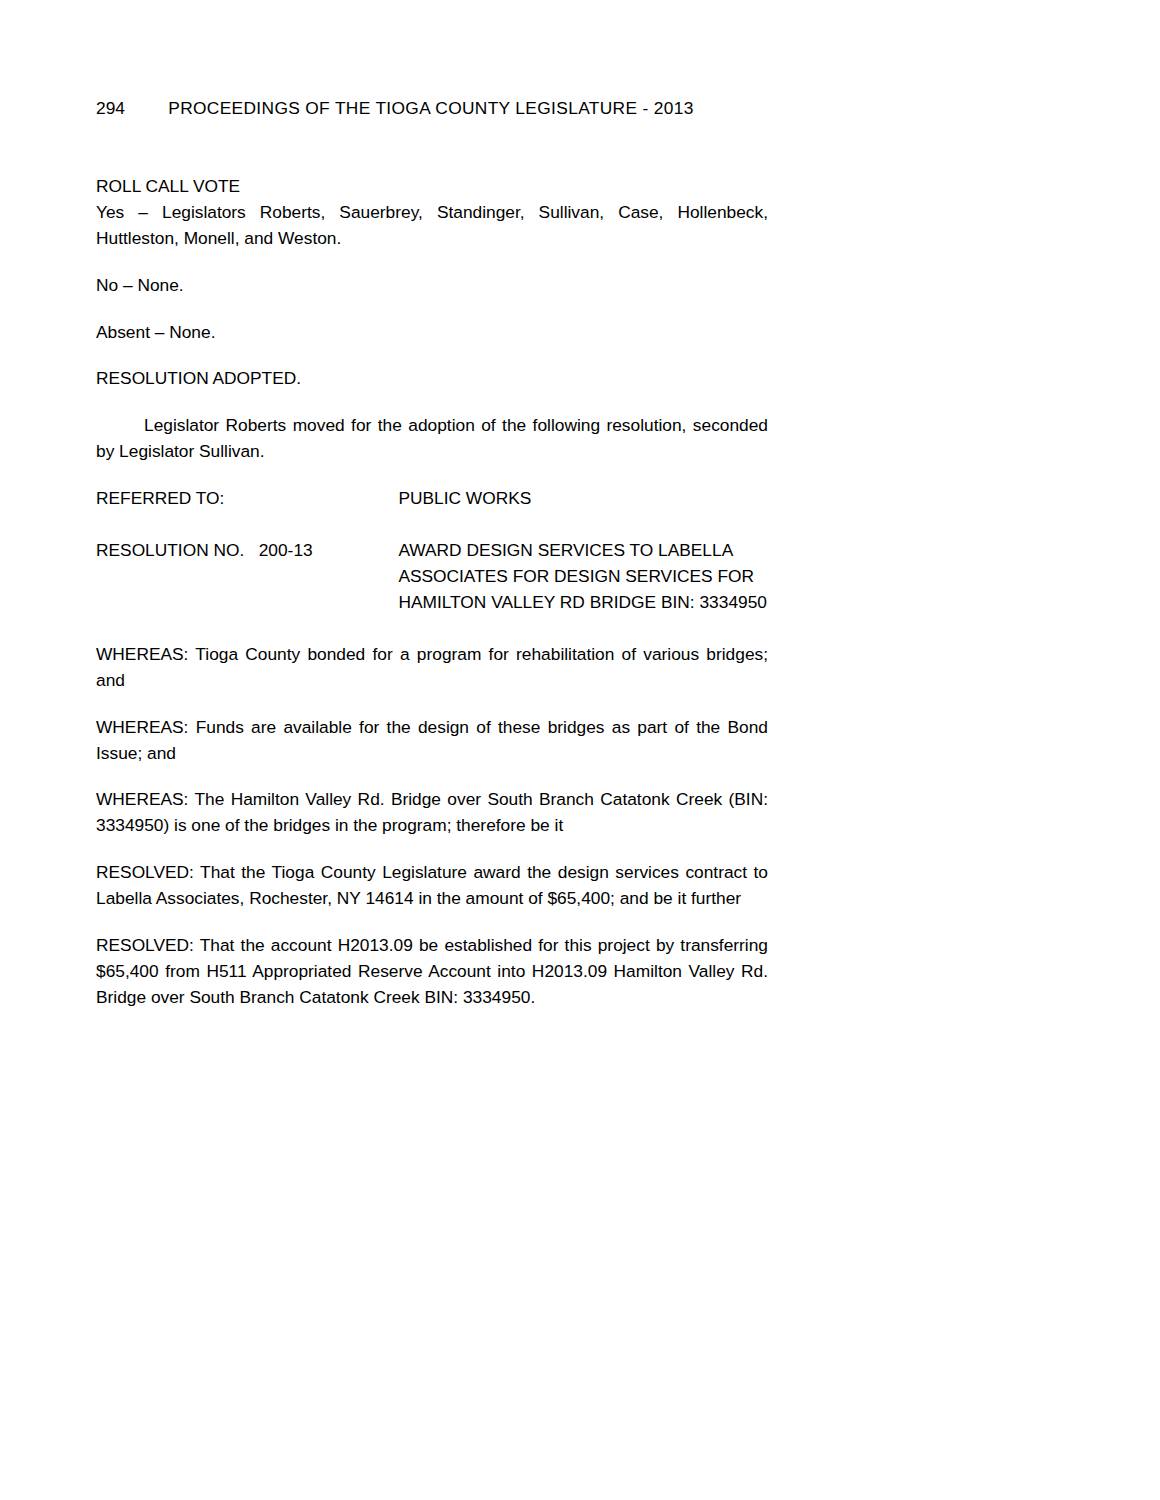294 PROCEEDINGS OF THE TIOGA COUNTY LEGISLATURE - 2013
ROLL CALL VOTE
Yes – Legislators Roberts, Sauerbrey, Standinger, Sullivan, Case, Hollenbeck, Huttleston, Monell, and Weston.
No – None.
Absent – None.
RESOLUTION ADOPTED.
Legislator Roberts moved for the adoption of the following resolution, seconded by Legislator Sullivan.
REFERRED TO:
PUBLIC WORKS
RESOLUTION NO. 200-13
AWARD DESIGN SERVICES TO LABELLA ASSOCIATES FOR DESIGN SERVICES FOR HAMILTON VALLEY RD BRIDGE BIN: 3334950
WHEREAS: Tioga County bonded for a program for rehabilitation of various bridges; and
WHEREAS: Funds are available for the design of these bridges as part of the Bond Issue; and
WHEREAS: The Hamilton Valley Rd. Bridge over South Branch Catatonk Creek (BIN: 3334950) is one of the bridges in the program; therefore be it
RESOLVED: That the Tioga County Legislature award the design services contract to Labella Associates, Rochester, NY 14614 in the amount of $65,400; and be it further
RESOLVED: That the account H2013.09 be established for this project by transferring $65,400 from H511 Appropriated Reserve Account into H2013.09 Hamilton Valley Rd. Bridge over South Branch Catatonk Creek BIN: 3334950.